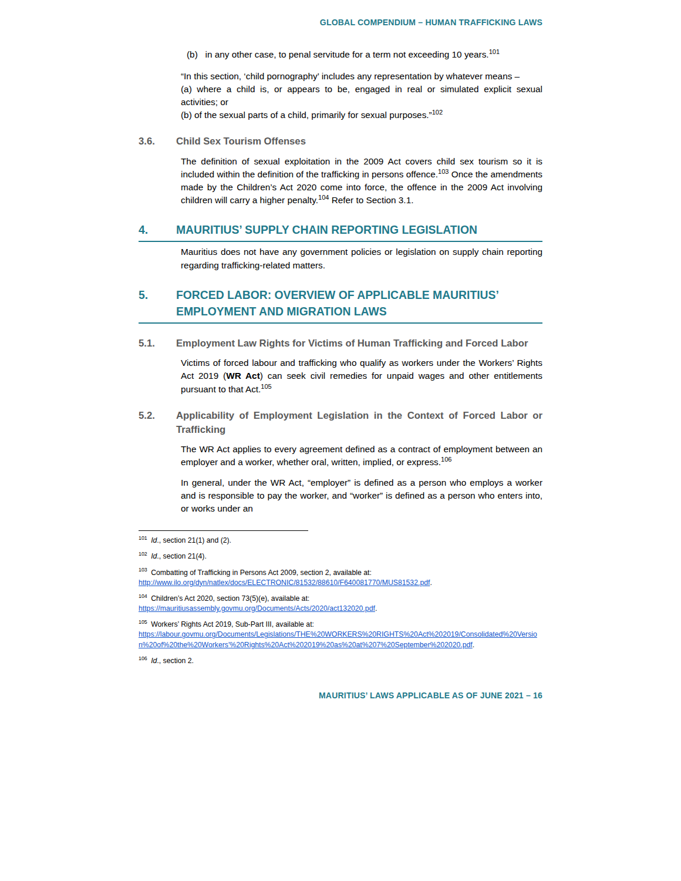GLOBAL COMPENDIUM – HUMAN TRAFFICKING LAWS
(b) in any other case, to penal servitude for a term not exceeding 10 years.101
“In this section, ‘child pornography’ includes any representation by whatever means – (a) where a child is, or appears to be, engaged in real or simulated explicit sexual activities; or (b) of the sexual parts of a child, primarily for sexual purposes.”102
3.6. Child Sex Tourism Offenses
The definition of sexual exploitation in the 2009 Act covers child sex tourism so it is included within the definition of the trafficking in persons offence.103 Once the amendments made by the Children’s Act 2020 come into force, the offence in the 2009 Act involving children will carry a higher penalty.104 Refer to Section 3.1.
4. MAURITIUS’ SUPPLY CHAIN REPORTING LEGISLATION
Mauritius does not have any government policies or legislation on supply chain reporting regarding trafficking-related matters.
5. FORCED LABOR: OVERVIEW OF APPLICABLE MAURITIUS’ EMPLOYMENT AND MIGRATION LAWS
5.1. Employment Law Rights for Victims of Human Trafficking and Forced Labor
Victims of forced labour and trafficking who qualify as workers under the Workers’ Rights Act 2019 (WR Act) can seek civil remedies for unpaid wages and other entitlements pursuant to that Act.105
5.2. Applicability of Employment Legislation in the Context of Forced Labor or Trafficking
The WR Act applies to every agreement defined as a contract of employment between an employer and a worker, whether oral, written, implied, or express.106
In general, under the WR Act, “employer” is defined as a person who employs a worker and is responsible to pay the worker, and “worker” is defined as a person who enters into, or works under an
101 Id., section 21(1) and (2).
102 Id., section 21(4).
103 Combatting of Trafficking in Persons Act 2009, section 2, available at:
http://www.ilo.org/dyn/natlex/docs/ELECTRONIC/81532/88610/F640081770/MUS81532.pdf.
104 Children’s Act 2020, section 73(5)(e), available at:
https://mauritiusassembly.govmu.org/Documents/Acts/2020/act132020.pdf.
105 Workers’ Rights Act 2019, Sub-Part III, available at:
https://labour.govmu.org/Documents/Legislations/THE%20WORKERS%20RIGHTS%20Act%202019/Consolidated%20Version%20of%20the%20Workers'%20Rights%20Act%202019%20as%20at%207%20September%202020.pdf.
106 Id., section 2.
MAURITIUS’ LAWS APPLICABLE AS OF JUNE 2021 – 16